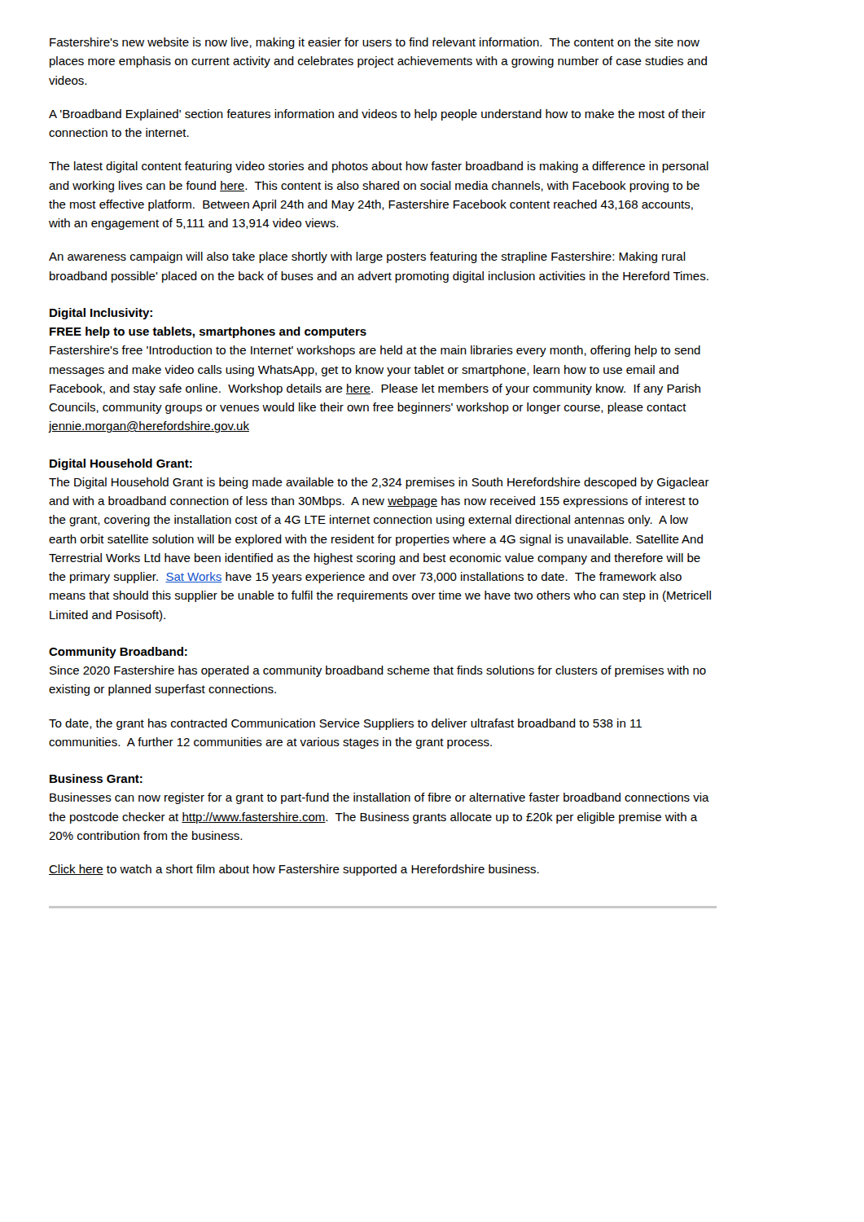Fastershire's new website is now live, making it easier for users to find relevant information. The content on the site now places more emphasis on current activity and celebrates project achievements with a growing number of case studies and videos.
A 'Broadband Explained' section features information and videos to help people understand how to make the most of their connection to the internet.
The latest digital content featuring video stories and photos about how faster broadband is making a difference in personal and working lives can be found here. This content is also shared on social media channels, with Facebook proving to be the most effective platform. Between April 24th and May 24th, Fastershire Facebook content reached 43,168 accounts, with an engagement of 5,111 and 13,914 video views.
An awareness campaign will also take place shortly with large posters featuring the strapline Fastershire: Making rural broadband possible' placed on the back of buses and an advert promoting digital inclusion activities in the Hereford Times.
Digital Inclusivity:
FREE help to use tablets, smartphones and computers
Fastershire's free 'Introduction to the Internet' workshops are held at the main libraries every month, offering help to send messages and make video calls using WhatsApp, get to know your tablet or smartphone, learn how to use email and Facebook, and stay safe online. Workshop details are here. Please let members of your community know. If any Parish Councils, community groups or venues would like their own free beginners' workshop or longer course, please contact jennie.morgan@herefordshire.gov.uk
Digital Household Grant:
The Digital Household Grant is being made available to the 2,324 premises in South Herefordshire descoped by Gigaclear and with a broadband connection of less than 30Mbps. A new webpage has now received 155 expressions of interest to the grant, covering the installation cost of a 4G LTE internet connection using external directional antennas only. A low earth orbit satellite solution will be explored with the resident for properties where a 4G signal is unavailable. Satellite And Terrestrial Works Ltd have been identified as the highest scoring and best economic value company and therefore will be the primary supplier. Sat Works have 15 years experience and over 73,000 installations to date. The framework also means that should this supplier be unable to fulfil the requirements over time we have two others who can step in (Metricell Limited and Posisoft).
Community Broadband:
Since 2020 Fastershire has operated a community broadband scheme that finds solutions for clusters of premises with no existing or planned superfast connections.
To date, the grant has contracted Communication Service Suppliers to deliver ultrafast broadband to 538 in 11 communities. A further 12 communities are at various stages in the grant process.
Business Grant:
Businesses can now register for a grant to part-fund the installation of fibre or alternative faster broadband connections via the postcode checker at http://www.fastershire.com. The Business grants allocate up to £20k per eligible premise with a 20% contribution from the business.
Click here to watch a short film about how Fastershire supported a Herefordshire business.